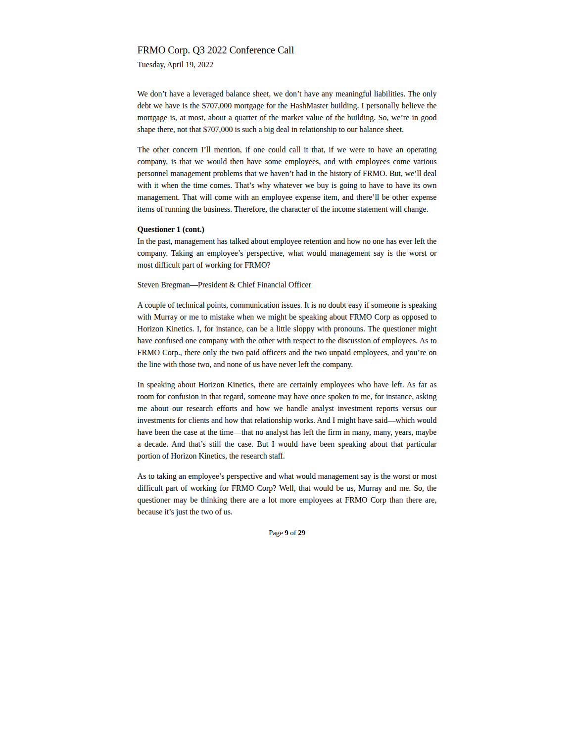FRMO Corp. Q3 2022 Conference Call
Tuesday, April 19, 2022
We don’t have a leveraged balance sheet, we don’t have any meaningful liabilities. The only debt we have is the $707,000 mortgage for the HashMaster building. I personally believe the mortgage is, at most, about a quarter of the market value of the building. So, we’re in good shape there, not that $707,000 is such a big deal in relationship to our balance sheet.
The other concern I’ll mention, if one could call it that, if we were to have an operating company, is that we would then have some employees, and with employees come various personnel management problems that we haven’t had in the history of FRMO. But, we’ll deal with it when the time comes. That’s why whatever we buy is going to have to have its own management. That will come with an employee expense item, and there’ll be other expense items of running the business. Therefore, the character of the income statement will change.
Questioner 1 (cont.)
In the past, management has talked about employee retention and how no one has ever left the company. Taking an employee’s perspective, what would management say is the worst or most difficult part of working for FRMO?
Steven Bregman—President & Chief Financial Officer
A couple of technical points, communication issues. It is no doubt easy if someone is speaking with Murray or me to mistake when we might be speaking about FRMO Corp as opposed to Horizon Kinetics. I, for instance, can be a little sloppy with pronouns. The questioner might have confused one company with the other with respect to the discussion of employees. As to FRMO Corp., there only the two paid officers and the two unpaid employees, and you’re on the line with those two, and none of us have never left the company.
In speaking about Horizon Kinetics, there are certainly employees who have left. As far as room for confusion in that regard, someone may have once spoken to me, for instance, asking me about our research efforts and how we handle analyst investment reports versus our investments for clients and how that relationship works. And I might have said—which would have been the case at the time—that no analyst has left the firm in many, many, years, maybe a decade. And that’s still the case. But I would have been speaking about that particular portion of Horizon Kinetics, the research staff.
As to taking an employee’s perspective and what would management say is the worst or most difficult part of working for FRMO Corp? Well, that would be us, Murray and me. So, the questioner may be thinking there are a lot more employees at FRMO Corp than there are, because it’s just the two of us.
Page 9 of 29